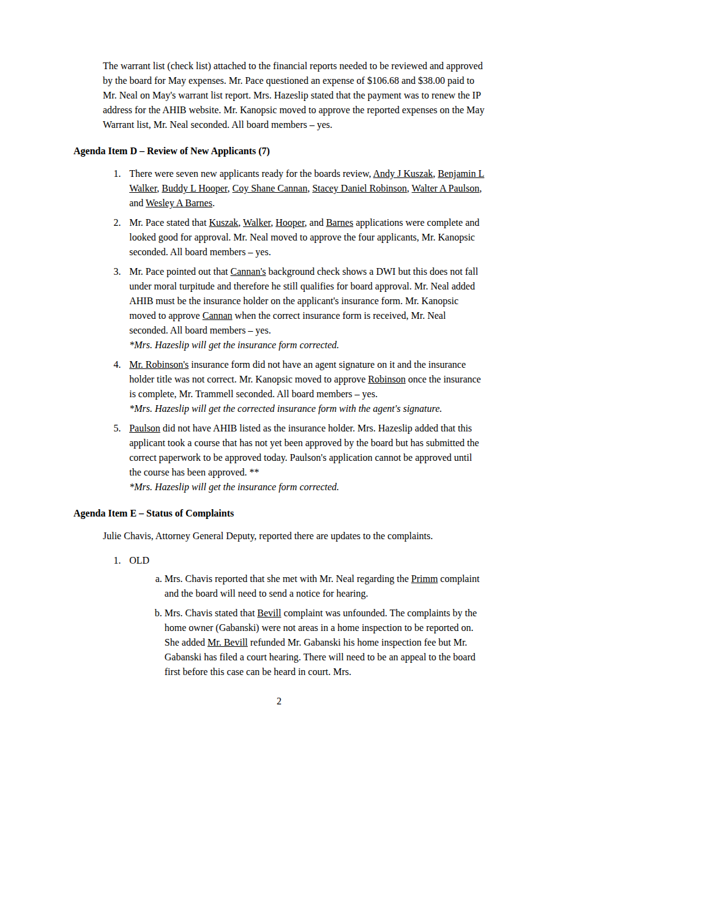The warrant list (check list) attached to the financial reports needed to be reviewed and approved by the board for May expenses. Mr. Pace questioned an expense of $106.68 and $38.00 paid to Mr. Neal on May's warrant list report. Mrs. Hazeslip stated that the payment was to renew the IP address for the AHIB website. Mr. Kanopsic moved to approve the reported expenses on the May Warrant list, Mr. Neal seconded. All board members – yes.
Agenda Item D – Review of New Applicants (7)
There were seven new applicants ready for the boards review, Andy J Kuszak, Benjamin L Walker, Buddy L Hooper, Coy Shane Cannan, Stacey Daniel Robinson, Walter A Paulson, and Wesley A Barnes.
Mr. Pace stated that Kuszak, Walker, Hooper, and Barnes applications were complete and looked good for approval. Mr. Neal moved to approve the four applicants, Mr. Kanopsic seconded. All board members – yes.
Mr. Pace pointed out that Cannan's background check shows a DWI but this does not fall under moral turpitude and therefore he still qualifies for board approval. Mr. Neal added AHIB must be the insurance holder on the applicant's insurance form. Mr. Kanopsic moved to approve Cannan when the correct insurance form is received, Mr. Neal seconded. All board members – yes. *Mrs. Hazeslip will get the insurance form corrected.
Mr. Robinson's insurance form did not have an agent signature on it and the insurance holder title was not correct. Mr. Kanopsic moved to approve Robinson once the insurance is complete, Mr. Trammell seconded. All board members – yes. *Mrs. Hazeslip will get the corrected insurance form with the agent's signature.
Paulson did not have AHIB listed as the insurance holder. Mrs. Hazeslip added that this applicant took a course that has not yet been approved by the board but has submitted the correct paperwork to be approved today. Paulson's application cannot be approved until the course has been approved. ** *Mrs. Hazeslip will get the insurance form corrected.
Agenda Item E – Status of Complaints
Julie Chavis, Attorney General Deputy, reported there are updates to the complaints.
OLD
Mrs. Chavis reported that she met with Mr. Neal regarding the Primm complaint and the board will need to send a notice for hearing.
Mrs. Chavis stated that Bevill complaint was unfounded. The complaints by the home owner (Gabanski) were not areas in a home inspection to be reported on. She added Mr. Bevill refunded Mr. Gabanski his home inspection fee but Mr. Gabanski has filed a court hearing. There will need to be an appeal to the board first before this case can be heard in court. Mrs.
2